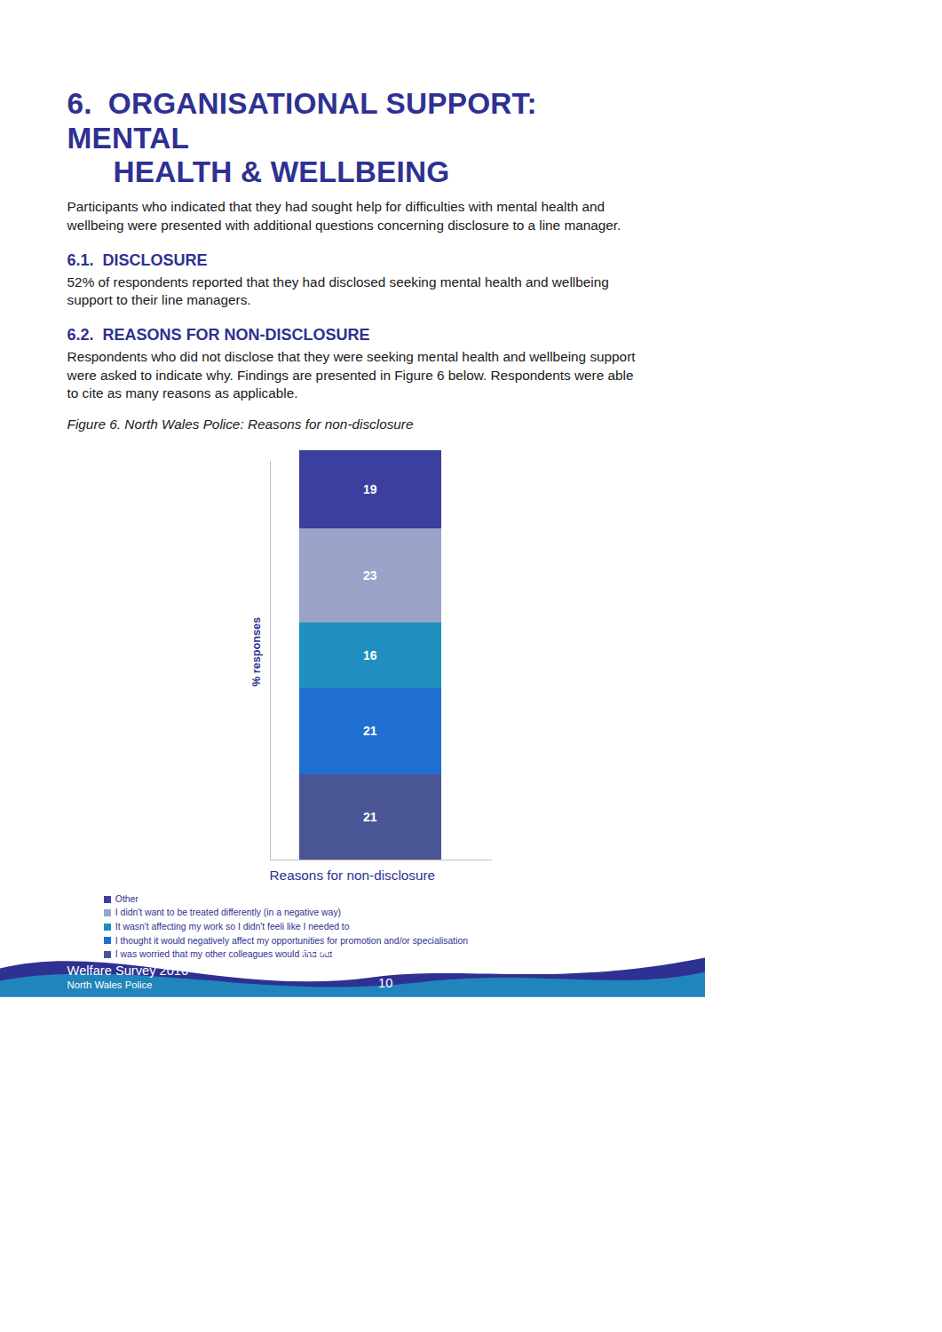6. ORGANISATIONAL SUPPORT: MENTALHEALTH & WELLBEING
Participants who indicated that they had sought help for difficulties with mental health and wellbeing were presented with additional questions concerning disclosure to a line manager.
6.1. DISCLOSURE
52% of respondents reported that they had disclosed seeking mental health and wellbeing support to their line managers.
6.2. REASONS FOR NON-DISCLOSURE
Respondents who did not disclose that they were seeking mental health and wellbeing support were asked to indicate why. Findings are presented in Figure 6 below. Respondents were able to cite as many reasons as applicable.
Figure 6. North Wales Police: Reasons for non-disclosure
% responses
19
23
16
21
21
Reasons for non-disclosure
Other
I didn't want to be treated differently (in a negative way)
It wasn't affecting my work so I didn't feeli like I needed to
I thought it would negatively affect my opportunities for promotion and/or specialisation
I was worried that my other colleagues would find out
Welfare Survey 2016
North Wales Police
Research and Policy Support
Mary Elliott-Davies
10
R091/2016